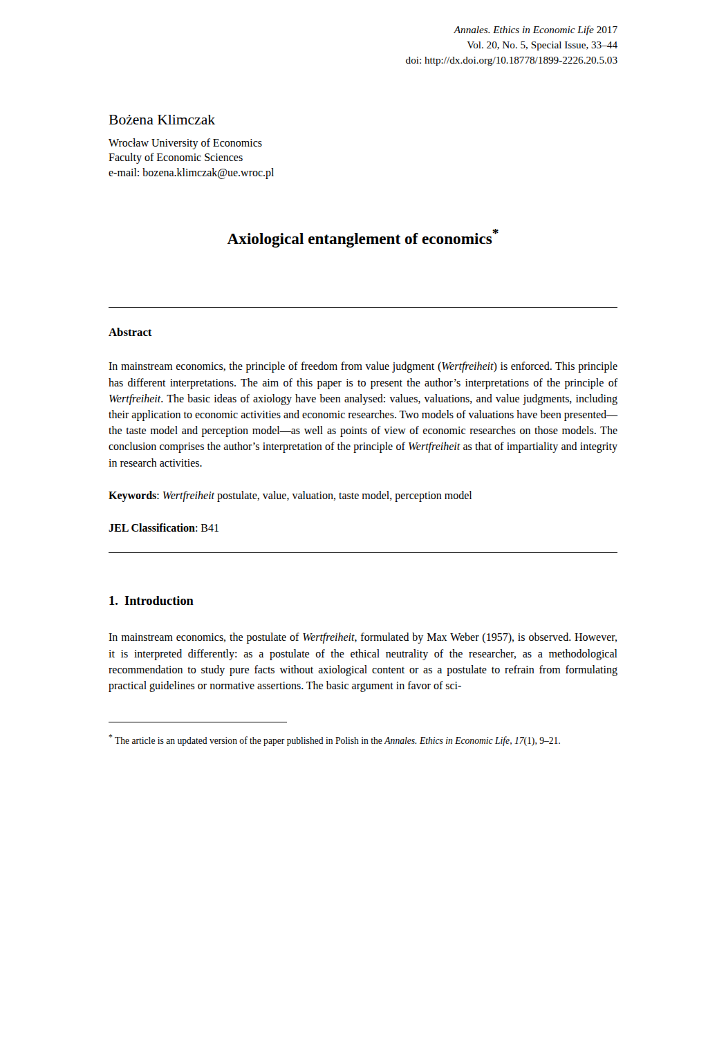Annales. Ethics in Economic Life 2017
Vol. 20, No. 5, Special Issue, 33–44
doi: http://dx.doi.org/10.18778/1899-2226.20.5.03
Bożena Klimczak
Wrocław University of Economics
Faculty of Economic Sciences
e-mail: bozena.klimczak@ue.wroc.pl
Axiological entanglement of economics*
Abstract
In mainstream economics, the principle of freedom from value judgment (Wertfreiheit) is enforced. This principle has different interpretations. The aim of this paper is to present the author’s interpretations of the principle of Wertfreiheit. The basic ideas of axiology have been analysed: values, valuations, and value judgments, including their application to economic activities and economic researches. Two models of valuations have been presented—the taste model and perception model—as well as points of view of economic researches on those models. The conclusion comprises the author’s interpretation of the principle of Wertfreiheit as that of impartiality and integrity in research activities.
Keywords: Wertfreiheit postulate, value, valuation, taste model, perception model
JEL Classification: B41
1. Introduction
In mainstream economics, the postulate of Wertfreiheit, formulated by Max Weber (1957), is observed. However, it is interpreted differently: as a postulate of the ethical neutrality of the researcher, as a methodological recommendation to study pure facts without axiological content or as a postulate to refrain from formulating practical guidelines or normative assertions. The basic argument in favor of sci-
* The article is an updated version of the paper published in Polish in the Annales. Ethics in Economic Life, 17(1), 9–21.